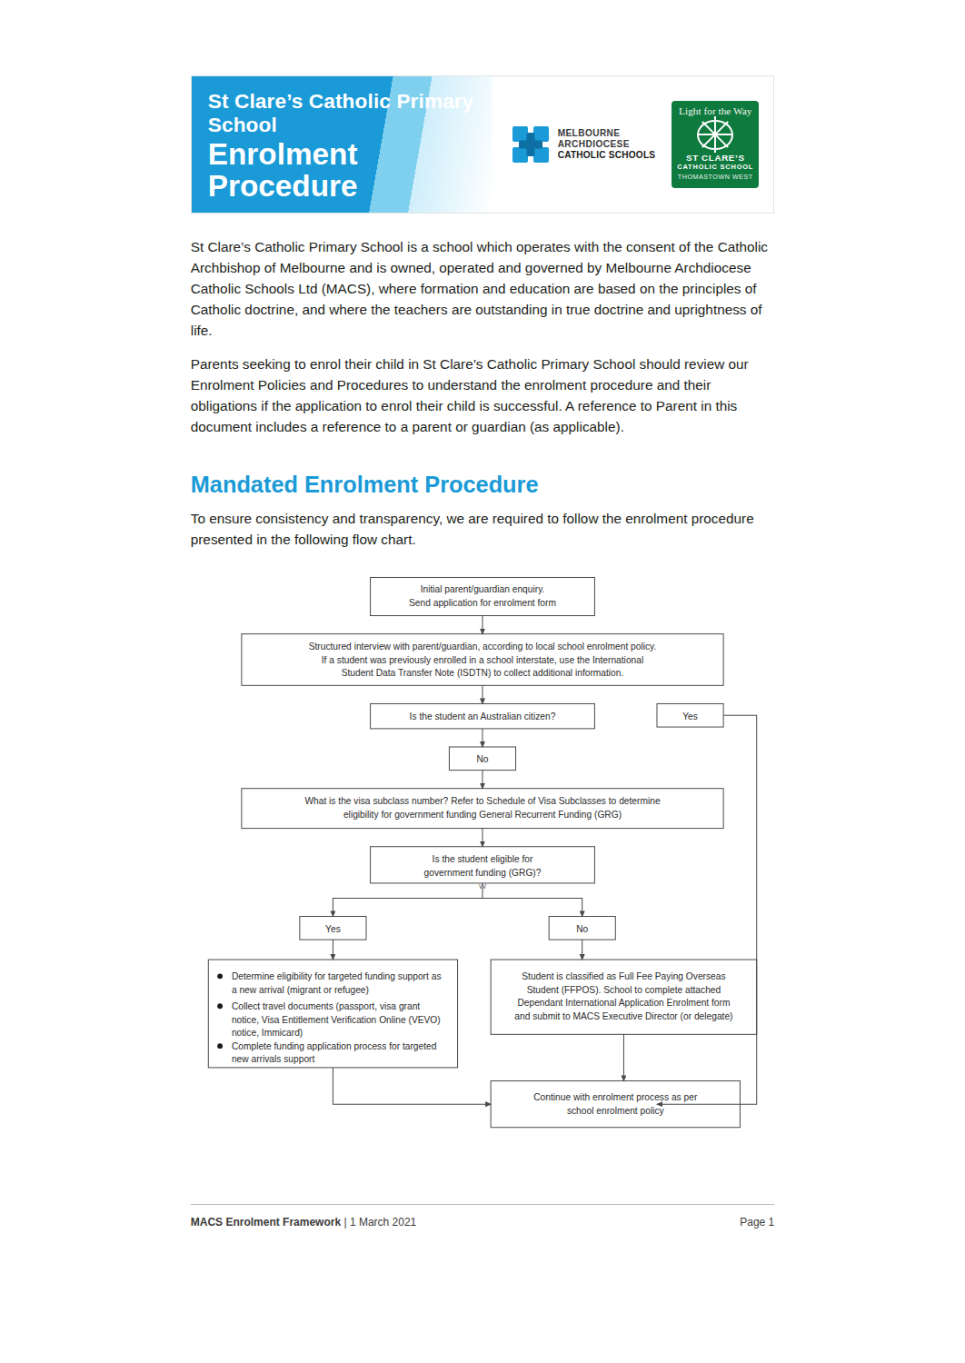St Clare’s Catholic Primary School
Enrolment Procedure
Melbourne
Archdiocese
Catholic Schools
Light for the Way
St Clare’s
Catholic School
Thomastown West
St Clare’s Catholic Primary School is a school which operates with the consent of the Catholic Archbishop of Melbourne and is owned, operated and governed by Melbourne Archdiocese Catholic Schools Ltd (MACS), where formation and education are based on the principles of Catholic doctrine, and where the teachers are outstanding in true doctrine and uprightness of life.
Parents seeking to enrol their child in St Clare’s Catholic Primary School should review our Enrolment Policies and Procedures to understand the enrolment procedure and their obligations if the application to enrol their child is successful. A reference to Parent in this document includes a reference to a parent or guardian (as applicable).
Mandated Enrolment Procedure
To ensure consistency and transparency, we are required to follow the enrolment procedure presented in the following flow chart.
Initial parent/guardian enquiry. Send application for enrolment form Structured interview with parent/guardian, according to local school enrolment policy. If a student was previously enrolled in a school interstate, use the International Student Data Transfer Note (ISDTN) to collect additional information. Is the student an Australian citizen? Yes No What is the visa subclass number? Refer to Schedule of Visa Subclasses to determine eligibility for government funding General Recurrent Funding (GRG) Is the student eligible for government funding (GRG)? vv Yes No Determine eligibility for targeted funding support as a new arrival (migrant or refugee) Collect travel documents (passport, visa grant notice, Visa Entitlement Verification Online (VEVO) notice, Immicard) Complete funding application process for targeted new arrivals support Student is classified as Full Fee Paying Overseas Student (FFPOS). School to complete attached Dependant International Application Enrolment form and submit to MACS Executive Director (or delegate) Continue with enrolment process as per school enrolment policy
MACS Enrolment Framework | 1 March 2021
Page 1